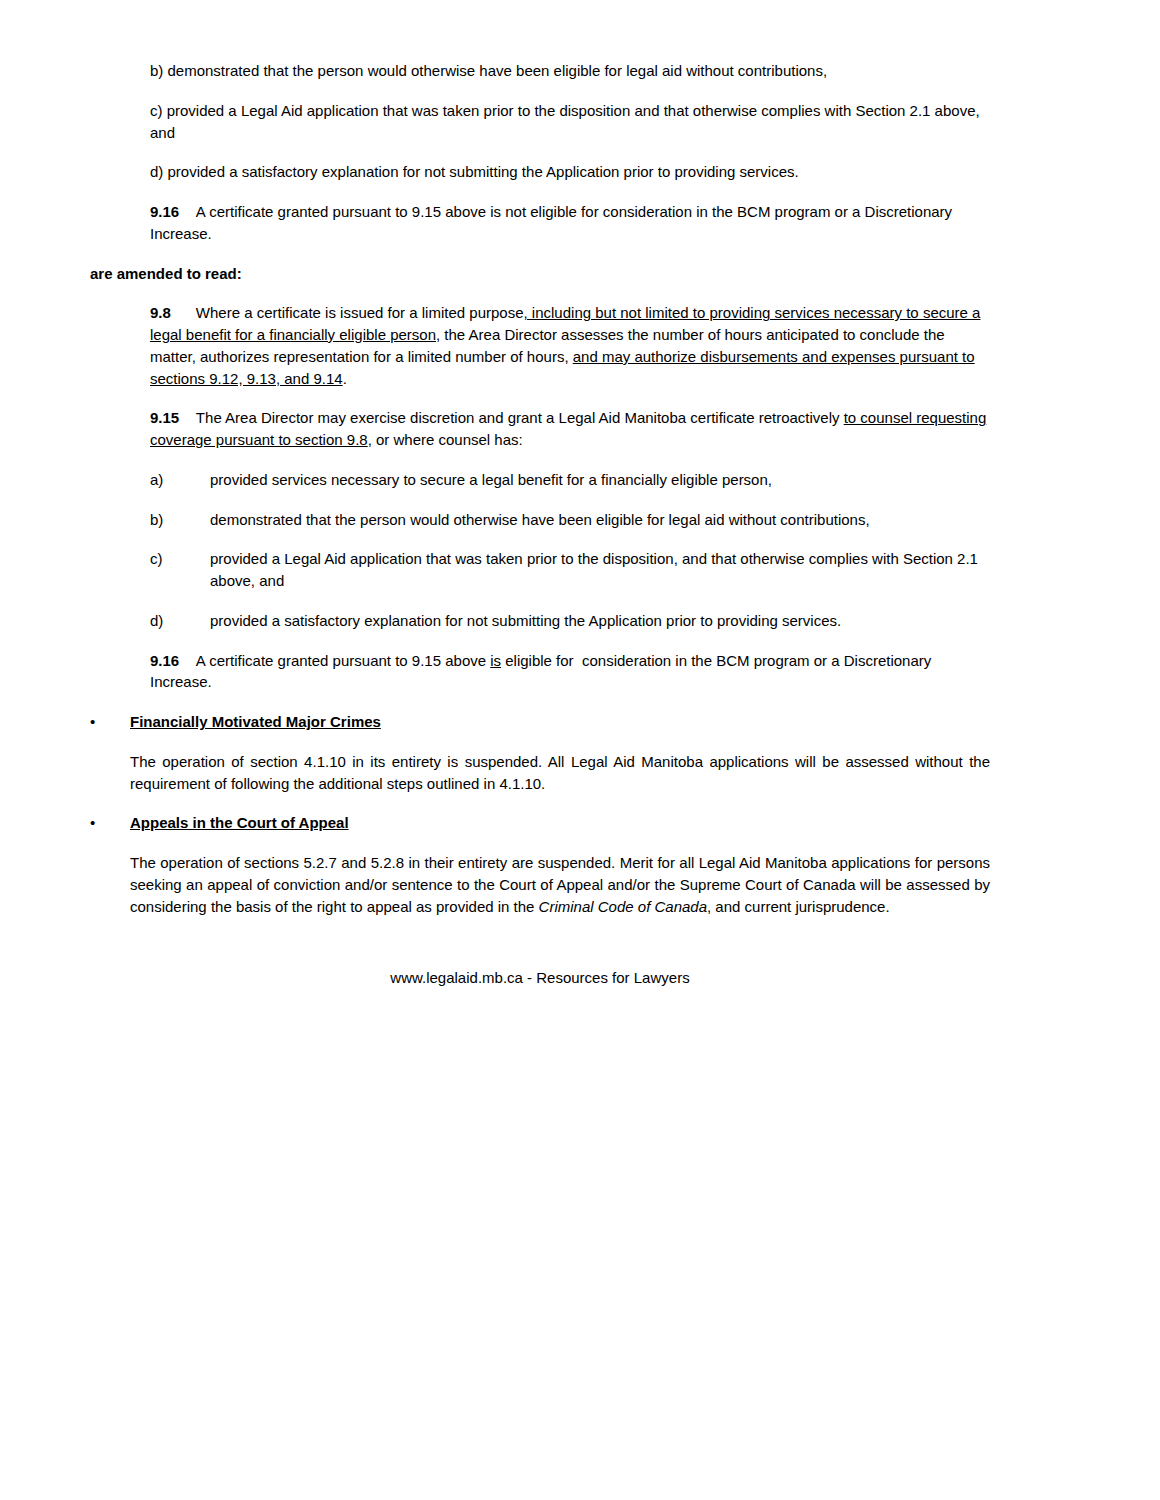b) demonstrated that the person would otherwise have been eligible for legal aid without contributions,
c) provided a Legal Aid application that was taken prior to the disposition and that otherwise complies with Section 2.1 above, and
d) provided a satisfactory explanation for not submitting the Application prior to providing services.
9.16 A certificate granted pursuant to 9.15 above is not eligible for consideration in the BCM program or a Discretionary Increase.
are amended to read:
9.8 Where a certificate is issued for a limited purpose, including but not limited to providing services necessary to secure a legal benefit for a financially eligible person, the Area Director assesses the number of hours anticipated to conclude the matter, authorizes representation for a limited number of hours, and may authorize disbursements and expenses pursuant to sections 9.12, 9.13, and 9.14.
9.15 The Area Director may exercise discretion and grant a Legal Aid Manitoba certificate retroactively to counsel requesting coverage pursuant to section 9.8, or where counsel has:
a) provided services necessary to secure a legal benefit for a financially eligible person,
b) demonstrated that the person would otherwise have been eligible for legal aid without contributions,
c) provided a Legal Aid application that was taken prior to the disposition, and that otherwise complies with Section 2.1 above, and
d) provided a satisfactory explanation for not submitting the Application prior to providing services.
9.16 A certificate granted pursuant to 9.15 above is eligible for consideration in the BCM program or a Discretionary Increase.
•Financially Motivated Major Crimes
The operation of section 4.1.10 in its entirety is suspended. All Legal Aid Manitoba applications will be assessed without the requirement of following the additional steps outlined in 4.1.10.
•Appeals in the Court of Appeal
The operation of sections 5.2.7 and 5.2.8 in their entirety are suspended. Merit for all Legal Aid Manitoba applications for persons seeking an appeal of conviction and/or sentence to the Court of Appeal and/or the Supreme Court of Canada will be assessed by considering the basis of the right to appeal as provided in the Criminal Code of Canada, and current jurisprudence.
www.legalaid.mb.ca - Resources for Lawyers